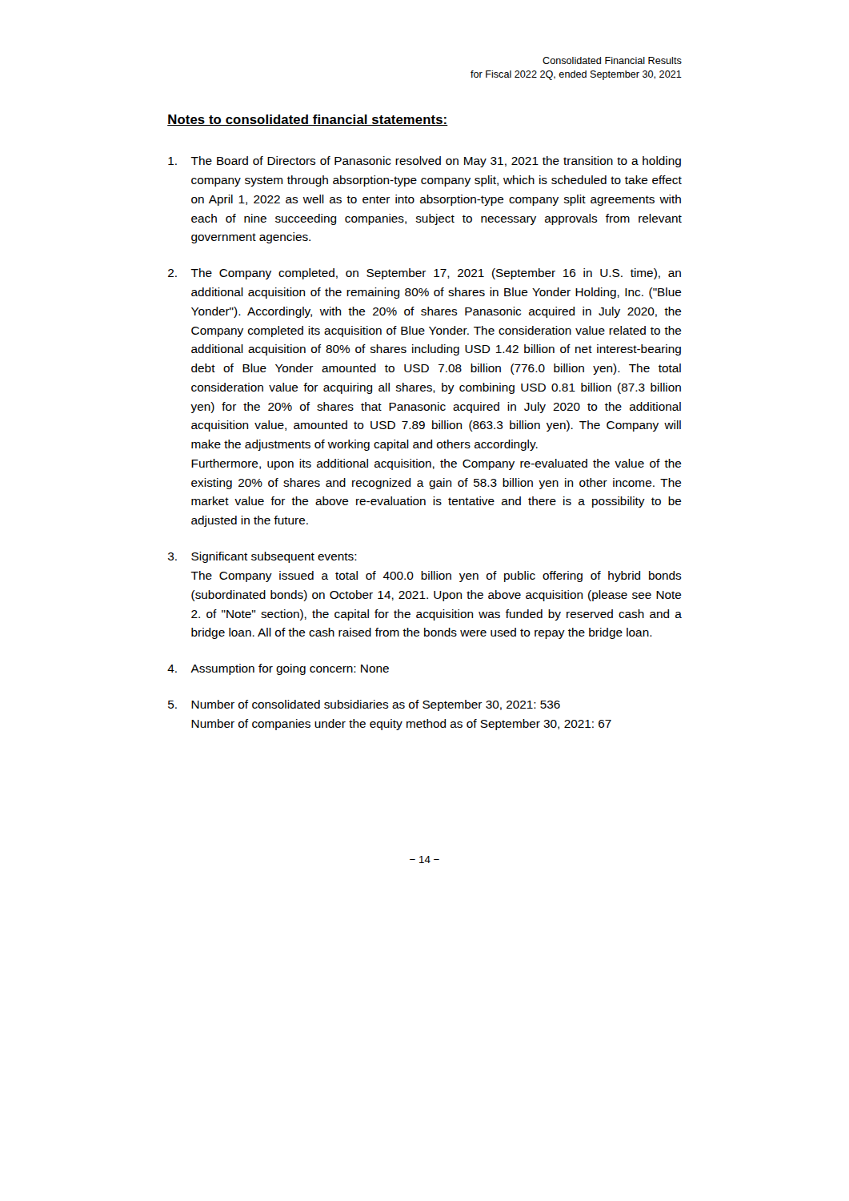Consolidated Financial Results
for Fiscal 2022 2Q, ended September 30, 2021
Notes to consolidated financial statements:
The Board of Directors of Panasonic resolved on May 31, 2021 the transition to a holding company system through absorption-type company split, which is scheduled to take effect on April 1, 2022 as well as to enter into absorption-type company split agreements with each of nine succeeding companies, subject to necessary approvals from relevant government agencies.
The Company completed, on September 17, 2021 (September 16 in U.S. time), an additional acquisition of the remaining 80% of shares in Blue Yonder Holding, Inc. ("Blue Yonder"). Accordingly, with the 20% of shares Panasonic acquired in July 2020, the Company completed its acquisition of Blue Yonder. The consideration value related to the additional acquisition of 80% of shares including USD 1.42 billion of net interest-bearing debt of Blue Yonder amounted to USD 7.08 billion (776.0 billion yen). The total consideration value for acquiring all shares, by combining USD 0.81 billion (87.3 billion yen) for the 20% of shares that Panasonic acquired in July 2020 to the additional acquisition value, amounted to USD 7.89 billion (863.3 billion yen). The Company will make the adjustments of working capital and others accordingly.
Furthermore, upon its additional acquisition, the Company re-evaluated the value of the existing 20% of shares and recognized a gain of 58.3 billion yen in other income. The market value for the above re-evaluation is tentative and there is a possibility to be adjusted in the future.
Significant subsequent events:
The Company issued a total of 400.0 billion yen of public offering of hybrid bonds (subordinated bonds) on October 14, 2021. Upon the above acquisition (please see Note 2. of "Note" section), the capital for the acquisition was funded by reserved cash and a bridge loan. All of the cash raised from the bonds were used to repay the bridge loan.
Assumption for going concern: None
Number of consolidated subsidiaries as of September 30, 2021: 536
Number of companies under the equity method as of September 30, 2021: 67
− 14 −